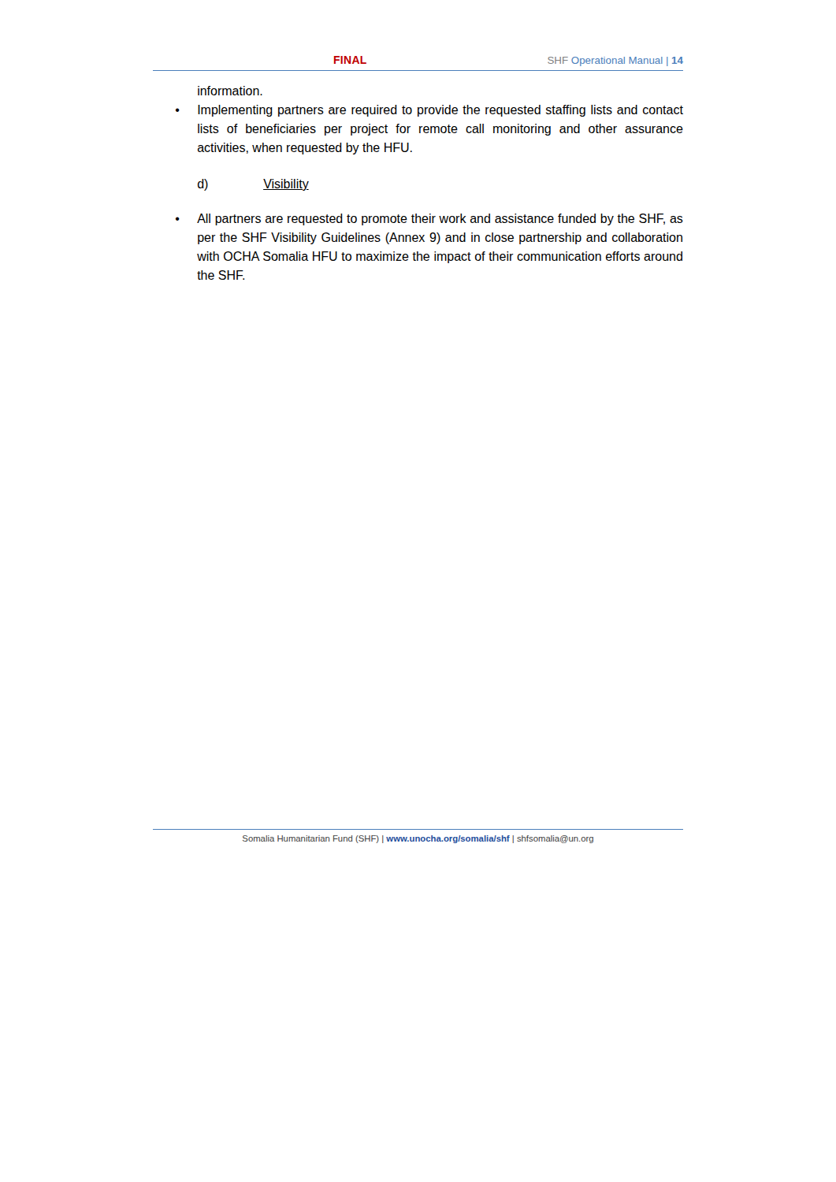FINAL
SHF Operational Manual | 14
information.
Implementing partners are required to provide the requested staffing lists and contact lists of beneficiaries per project for remote call monitoring and other assurance activities, when requested by the HFU.
d) Visibility
All partners are requested to promote their work and assistance funded by the SHF, as per the SHF Visibility Guidelines (Annex 9) and in close partnership and collaboration with OCHA Somalia HFU to maximize the impact of their communication efforts around the SHF.
Somalia Humanitarian Fund (SHF) | www.unocha.org/somalia/shf | shfsomalia@un.org